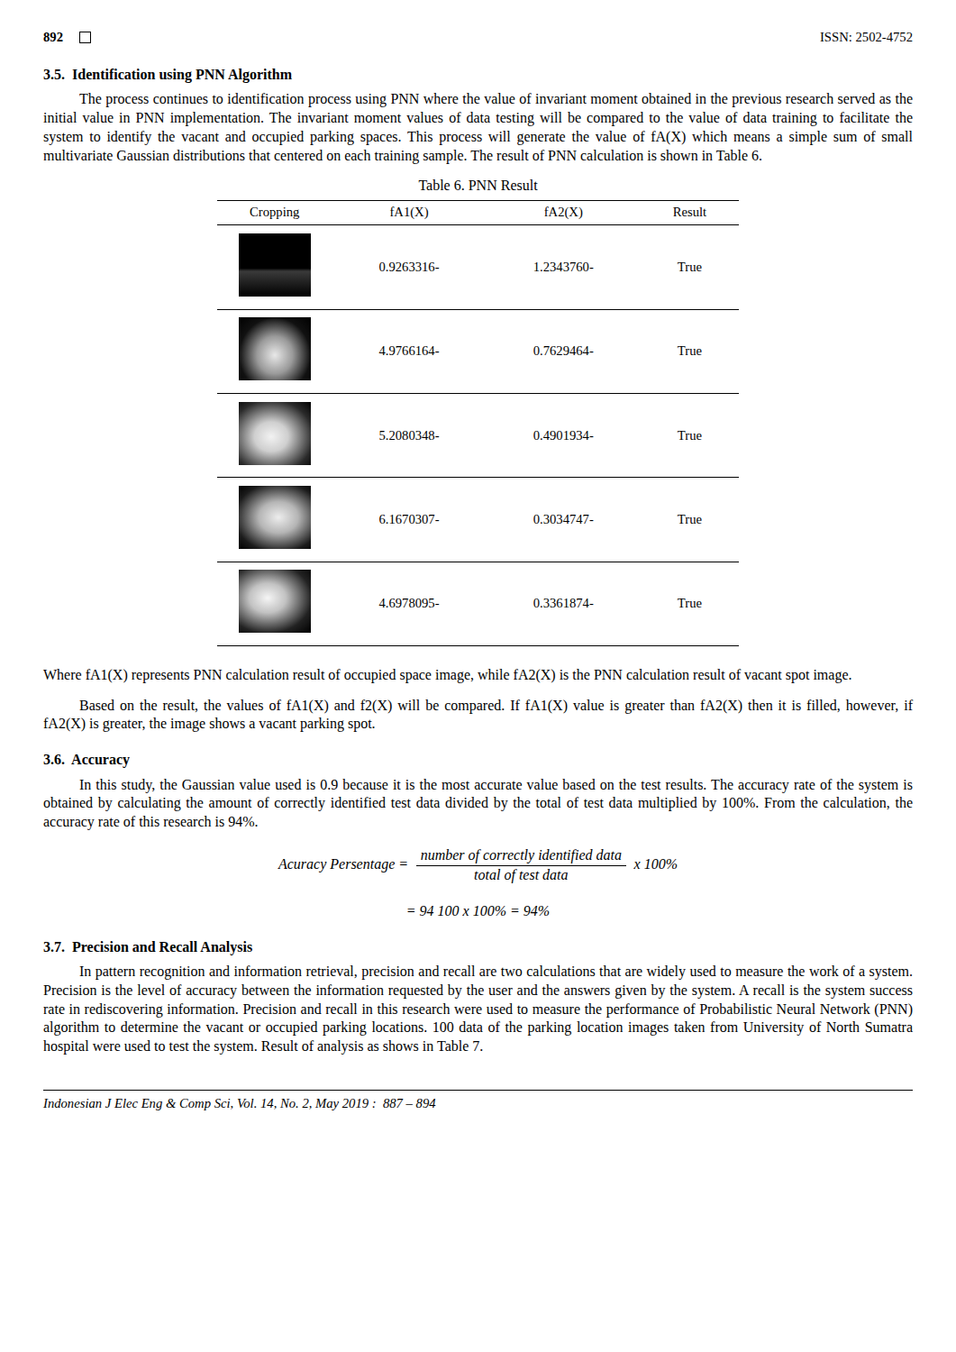892
ISSN: 2502-4752
3.5. Identification using PNN Algorithm
The process continues to identification process using PNN where the value of invariant moment obtained in the previous research served as the initial value in PNN implementation. The invariant moment values of data testing will be compared to the value of data training to facilitate the system to identify the vacant and occupied parking spaces. This process will generate the value of fA(X) which means a simple sum of small multivariate Gaussian distributions that centered on each training sample. The result of PNN calculation is shown in Table 6.
Table 6. PNN Result
| Cropping | fA1(X) | fA2(X) | Result |
| --- | --- | --- | --- |
| | 0.9263316- | 1.2343760- | True |
| | 4.9766164- | 0.7629464- | True |
| | 5.2080348- | 0.4901934- | True |
| | 6.1670307- | 0.3034747- | True |
| | 4.6978095- | 0.3361874- | True |
Where fA1(X) represents PNN calculation result of occupied space image, while fA2(X) is the PNN calculation result of vacant spot image.
Based on the result, the values of fA1(X) and f2(X) will be compared. If fA1(X) value is greater than fA2(X) then it is filled, however, if fA2(X) is greater, the image shows a vacant parking spot.
3.6. Accuracy
In this study, the Gaussian value used is 0.9 because it is the most accurate value based on the test results. The accuracy rate of the system is obtained by calculating the amount of correctly identified test data divided by the total of test data multiplied by 100%. From the calculation, the accuracy rate of this research is 94%.
Acuracy Persentage = number of correctly identified data total of test data x 100%
= 94 100 x 100% = 94%
3.7. Precision and Recall Analysis
In pattern recognition and information retrieval, precision and recall are two calculations that are widely used to measure the work of a system. Precision is the level of accuracy between the information requested by the user and the answers given by the system. A recall is the system success rate in rediscovering information. Precision and recall in this research were used to measure the performance of Probabilistic Neural Network (PNN) algorithm to determine the vacant or occupied parking locations. 100 data of the parking location images taken from University of North Sumatra hospital were used to test the system. Result of analysis as shows in Table 7.
Indonesian J Elec Eng & Comp Sci, Vol. 14, No. 2, May 2019 : 887 – 894